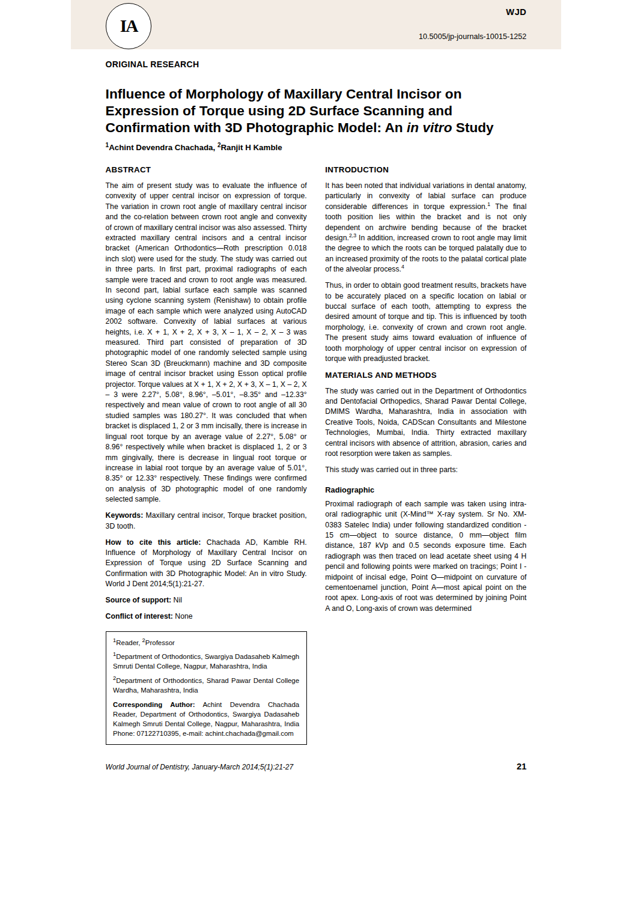IA
WJD
10.5005/jp-journals-10015-1252
ORIGINAL RESEARCH
Influence of Morphology of Maxillary Central Incisor on Expression of Torque using 2D Surface Scanning and Confirmation with 3D Photographic Model: An in vitro Study
1Achint Devendra Chachada, 2Ranjit H Kamble
ABSTRACT
The aim of present study was to evaluate the influence of convexity of upper central incisor on expression of torque. The variation in crown root angle of maxillary central incisor and the co-relation between crown root angle and convexity of crown of maxillary central incisor was also assessed. Thirty extracted maxillary central incisors and a central incisor bracket (American Orthodontics—Roth prescription 0.018 inch slot) were used for the study. The study was carried out in three parts. In first part, proximal radiographs of each sample were traced and crown to root angle was measured. In second part, labial surface each sample was scanned using cyclone scanning system (Renishaw) to obtain profile image of each sample which were analyzed using AutoCAD 2002 software. Convexity of labial surfaces at various heights, i.e. X + 1, X + 2, X + 3, X – 1, X – 2, X – 3 was measured. Third part consisted of preparation of 3D photographic model of one randomly selected sample using Stereo Scan 3D (Breuckmann) machine and 3D composite image of central incisor bracket using Esson optical profile projector. Torque values at X + 1, X + 2, X + 3, X – 1, X – 2, X – 3 were 2.27°, 5.08°, 8.96°, –5.01°, –8.35° and –12.33° respectively and mean value of crown to root angle of all 30 studied samples was 180.27°. It was concluded that when bracket is displaced 1, 2 or 3 mm incisally, there is increase in lingual root torque by an average value of 2.27°, 5.08° or 8.96° respectively while when bracket is displaced 1, 2 or 3 mm gingivally, there is decrease in lingual root torque or increase in labial root torque by an average value of 5.01°, 8.35° or 12.33° respectively. These findings were confirmed on analysis of 3D photographic model of one randomly selected sample.
Keywords: Maxillary central incisor, Torque bracket position, 3D tooth.
How to cite this article: Chachada AD, Kamble RH. Influence of Morphology of Maxillary Central Incisor on Expression of Torque using 2D Surface Scanning and Confirmation with 3D Photographic Model: An in vitro Study. World J Dent 2014;5(1):21-27.
Source of support: Nil
Conflict of interest: None
1Reader, 2Professor
1Department of Orthodontics, Swargiya Dadasaheb Kalmegh Smruti Dental College, Nagpur, Maharashtra, India
2Department of Orthodontics, Sharad Pawar Dental College Wardha, Maharashtra, India
Corresponding Author: Achint Devendra Chachada Reader, Department of Orthodontics, Swargiya Dadasaheb Kalmegh Smruti Dental College, Nagpur, Maharashtra, India Phone: 07122710395, e-mail: achint.chachada@gmail.com
INTRODUCTION
It has been noted that individual variations in dental anatomy, particularly in convexity of labial surface can produce considerable differences in torque expression.1 The final tooth position lies within the bracket and is not only dependent on archwire bending because of the bracket design.2,3 In addition, increased crown to root angle may limit the degree to which the roots can be torqued palatally due to an increased proximity of the roots to the palatal cortical plate of the alveolar process.4
Thus, in order to obtain good treatment results, brackets have to be accurately placed on a specific location on labial or buccal surface of each tooth, attempting to express the desired amount of torque and tip. This is influenced by tooth morphology, i.e. convexity of crown and crown root angle. The present study aims toward evaluation of influence of tooth morphology of upper central incisor on expression of torque with preadjusted bracket.
MATERIALS AND METHODS
The study was carried out in the Department of Orthodontics and Dentofacial Orthopedics, Sharad Pawar Dental College, DMIMS Wardha, Maharashtra, India in association with Creative Tools, Noida, CADScan Consultants and Milestone Technologies, Mumbai, India. Thirty extracted maxillary central incisors with absence of attrition, abrasion, caries and root resorption were taken as samples.
This study was carried out in three parts:
Radiographic
Proximal radiograph of each sample was taken using intra-oral radiographic unit (X-Mind™ X-ray system. Sr No. XM-0383 Satelec India) under following standardized condition - 15 cm—object to source distance, 0 mm—object film distance, 187 kVp and 0.5 seconds exposure time. Each radiograph was then traced on lead acetate sheet using 4 H pencil and following points were marked on tracings; Point I - midpoint of incisal edge, Point O—midpoint on curvature of cementoenamel junction, Point A—most apical point on the root apex. Long-axis of root was determined by joining Point A and O, Long-axis of crown was determined
World Journal of Dentistry, January-March 2014;5(1):21-27
21